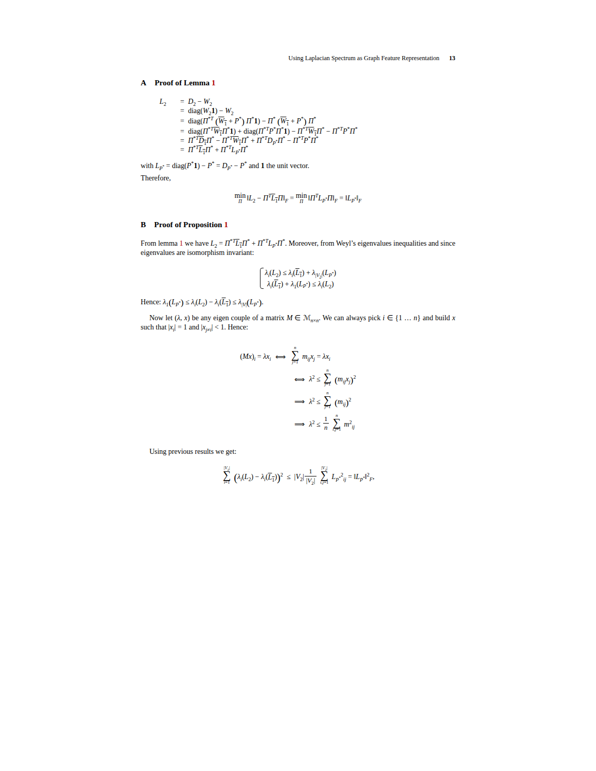Using Laplacian Spectrum as Graph Feature Representation 13
AProof of Lemma 1
L2= D2 − W2
= diag(W21) − W2
= diag(Π*T (W1 + P*) Π*1) − Π* (W1 + P*) Π*
= diag(Π*TW1 Π*1) + diag(Π*TP*Π*1) − Π*TW1 Π* − Π*TP*Π*
= Π*TD1 Π* − Π*TW1 Π* + Π*TDP*Π* − Π*TP*Π*
= Π*TL1 Π* + Π*TLP*Π*
with LP* = diag(P*1) − P* = DP* − P* and 1 the unit vector.
Therefore,
min Π‖L2 − ΠTL1 Π‖F = min Π‖ΠTLP*Π‖F = ‖LP*‖F
BProof of Proposition 1
From lemma 1 we have L2 = Π*TL1 Π* + Π*TLP*Π*. Moreover, from Weyl’s eigenvalues inequalities and since eigenvalues are isomorphism invariant:
λi(L2) ≤ λi(L1) + λ|V2|(LP*) λi(L1) + λ1(LP*) ≤ λi(L2)
Hence: λ1(LP*) ≤ λi(L2) − λi(L1) ≤ λ|V|(LP*).
Now let (λ, x) be any eigen couple of a matrix M ∈ ℳn×n. We can always pick i ∈ {1 … n} and build x such that |xi| = 1 and |xj≠i| < 1. Hence:
(Mx)i = λxi ⟺ n∑j=1 mijxj = λxi
⟺ λ2 ≤ n∑j=1 (mijxj)2
⟹ λ2 ≤ n∑j=1 (mij)2
⟹ λ2 ≤ 1 n n∑i,j=1 m2ij
Using previous results we get:
|V2|∑i=1 (λi(L2) − λi(L1))2 ≤ |V2|1|V2| |V2|∑i,j=1 LP*2ij = ‖LP*‖2F,